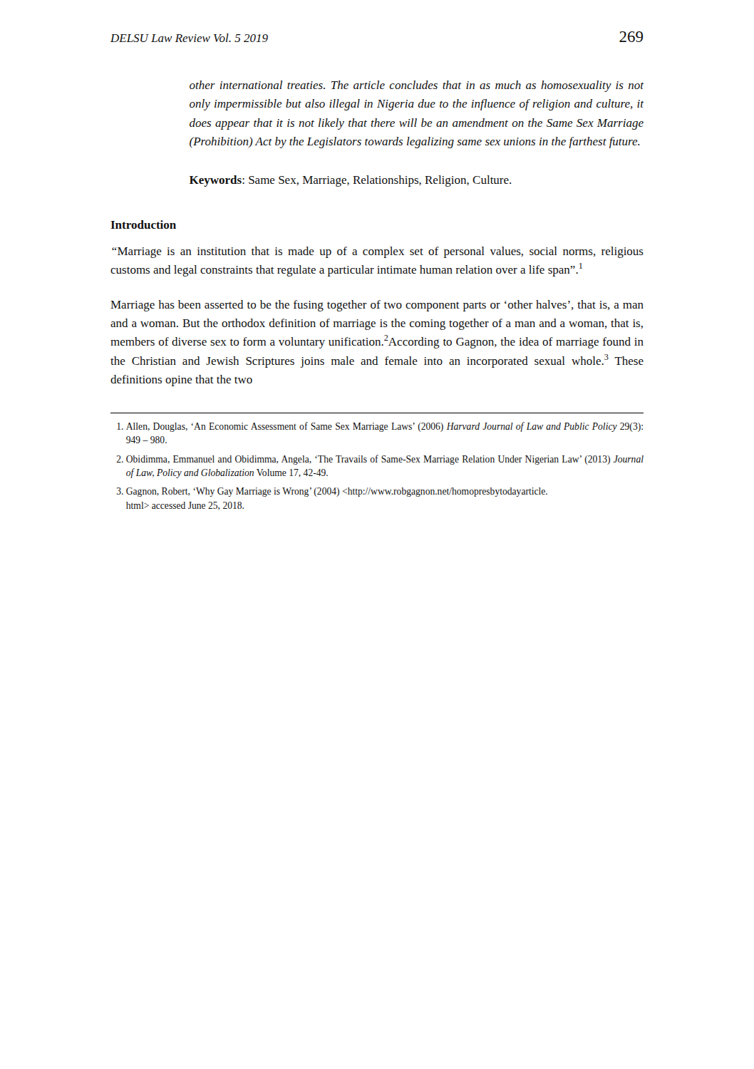DELSU Law Review Vol. 5 2019 269
other international treaties. The article concludes that in as much as homosexuality is not only impermissible but also illegal in Nigeria due to the influence of religion and culture, it does appear that it is not likely that there will be an amendment on the Same Sex Marriage (Prohibition) Act by the Legislators towards legalizing same sex unions in the farthest future.
Keywords: Same Sex, Marriage, Relationships, Religion, Culture.
Introduction
“Marriage is an institution that is made up of a complex set of personal values, social norms, religious customs and legal constraints that regulate a particular intimate human relation over a life span”.1
Marriage has been asserted to be the fusing together of two component parts or ‘other halves’, that is, a man and a woman. But the orthodox definition of marriage is the coming together of a man and a woman, that is, members of diverse sex to form a voluntary unification.2According to Gagnon, the idea of marriage found in the Christian and Jewish Scriptures joins male and female into an incorporated sexual whole.3 These definitions opine that the two
Allen, Douglas, ‘An Economic Assessment of Same Sex Marriage Laws’ (2006) Harvard Journal of Law and Public Policy 29(3): 949 – 980.
Obidimma, Emmanuel and Obidimma, Angela, ‘The Travails of Same-Sex Marriage Relation Under Nigerian Law’ (2013) Journal of Law, Policy and Globalization Volume 17, 42-49.
Gagnon, Robert, ‘Why Gay Marriage is Wrong’ (2004) <http://www.robgagnon.net/homopresbytodayarticle.
html> accessed June 25, 2018.